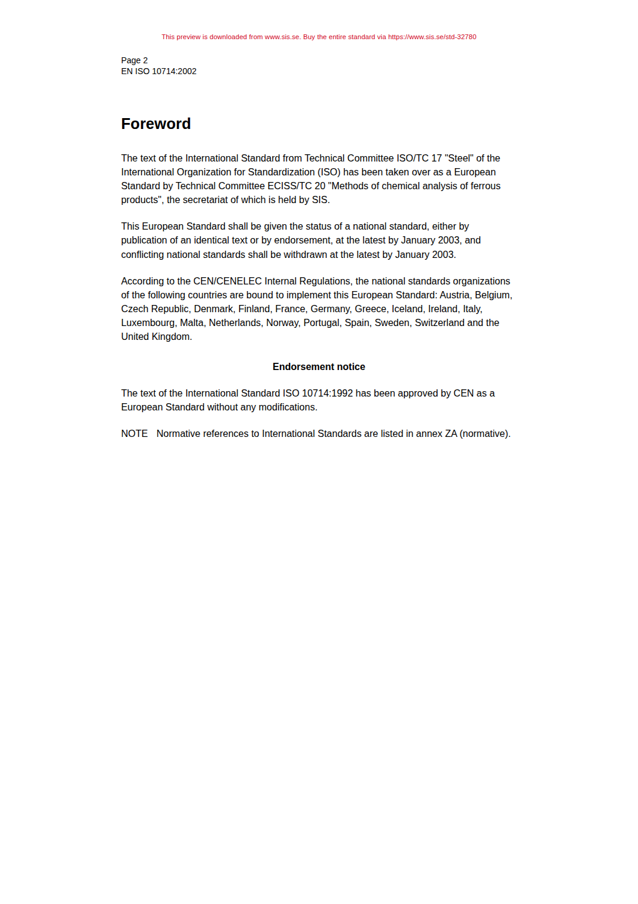This preview is downloaded from www.sis.se. Buy the entire standard via https://www.sis.se/std-32780
Page 2
EN ISO 10714:2002
Foreword
The text of the International Standard from Technical Committee ISO/TC 17 "Steel" of the International Organization for Standardization (ISO) has been taken over as a European Standard by Technical Committee ECISS/TC 20 "Methods of chemical analysis of ferrous products", the secretariat of which is held by SIS.
This European Standard shall be given the status of a national standard, either by publication of an identical text or by endorsement, at the latest by January 2003, and conflicting national standards shall be withdrawn at the latest by January 2003.
According to the CEN/CENELEC Internal Regulations, the national standards organizations of the following countries are bound to implement this European Standard: Austria, Belgium, Czech Republic, Denmark, Finland, France, Germany, Greece, Iceland, Ireland, Italy, Luxembourg, Malta, Netherlands, Norway, Portugal, Spain, Sweden, Switzerland and the United Kingdom.
Endorsement notice
The text of the International Standard ISO 10714:1992 has been approved by CEN as a European Standard without any modifications.
NOTENormative references to International Standards are listed in annex ZA (normative).